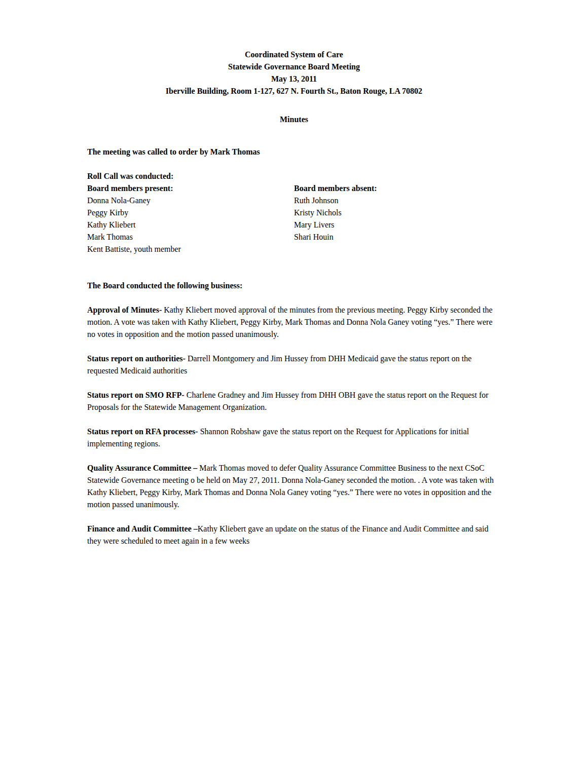Coordinated System of Care
Statewide Governance Board Meeting
May 13, 2011
Iberville Building, Room 1-127, 627 N. Fourth St., Baton Rouge, LA 70802
Minutes
The meeting was called to order by Mark Thomas
Roll Call was conducted:
| Board members present: | Board members absent: |
| --- | --- |
| Donna Nola-Ganey | Ruth Johnson |
| Peggy Kirby | Kristy Nichols |
| Kathy Kliebert | Mary Livers |
| Mark Thomas | Shari Houin |
| Kent Battiste, youth member | |
The Board conducted the following business:
Approval of Minutes- Kathy Kliebert moved approval of the minutes from the previous meeting. Peggy Kirby seconded the motion. A vote was taken with Kathy Kliebert, Peggy Kirby, Mark Thomas and Donna Nola Ganey voting “yes.” There were no votes in opposition and the motion passed unanimously.
Status report on authorities- Darrell Montgomery and Jim Hussey from DHH Medicaid gave the status report on the requested Medicaid authorities
Status report on SMO RFP- Charlene Gradney and Jim Hussey from DHH OBH gave the status report on the Request for Proposals for the Statewide Management Organization.
Status report on RFA processes- Shannon Robshaw gave the status report on the Request for Applications for initial implementing regions.
Quality Assurance Committee – Mark Thomas moved to defer Quality Assurance Committee Business to the next CSoC Statewide Governance meeting o be held on May 27, 2011. Donna Nola-Ganey seconded the motion. . A vote was taken with Kathy Kliebert, Peggy Kirby, Mark Thomas and Donna Nola Ganey voting “yes.” There were no votes in opposition and the motion passed unanimously.
Finance and Audit Committee –Kathy Kliebert gave an update on the status of the Finance and Audit Committee and said they were scheduled to meet again in a few weeks